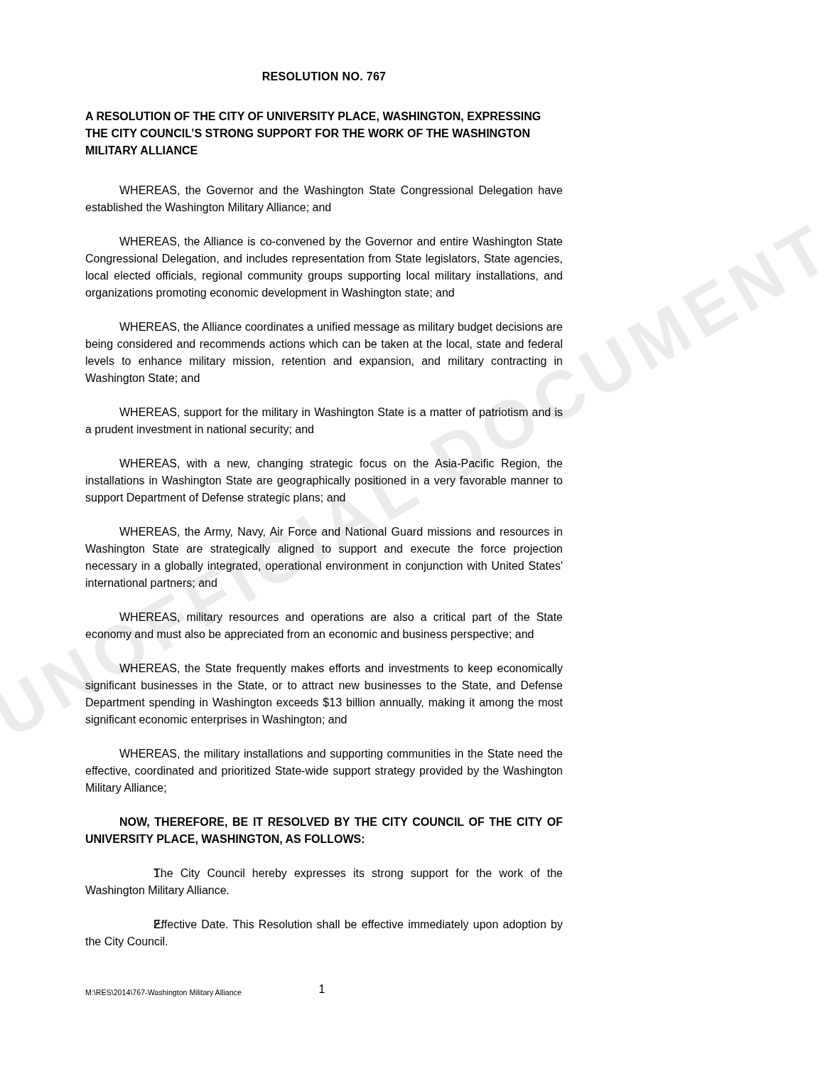UNOFFICIAL DOCUMENT
RESOLUTION NO. 767
A RESOLUTION OF THE CITY OF UNIVERSITY PLACE, WASHINGTON, EXPRESSING THE CITY COUNCIL’S STRONG SUPPORT FOR THE WORK OF THE WASHINGTON MILITARY ALLIANCE
WHEREAS, the Governor and the Washington State Congressional Delegation have established the Washington Military Alliance; and
WHEREAS, the Alliance is co-convened by the Governor and entire Washington State Congressional Delegation, and includes representation from State legislators, State agencies, local elected officials, regional community groups supporting local military installations, and organizations promoting economic development in Washington state; and
WHEREAS, the Alliance coordinates a unified message as military budget decisions are being considered and recommends actions which can be taken at the local, state and federal levels to enhance military mission, retention and expansion, and military contracting in Washington State; and
WHEREAS, support for the military in Washington State is a matter of patriotism and is a prudent investment in national security; and
WHEREAS, with a new, changing strategic focus on the Asia-Pacific Region, the installations in Washington State are geographically positioned in a very favorable manner to support Department of Defense strategic plans; and
WHEREAS, the Army, Navy, Air Force and National Guard missions and resources in Washington State are strategically aligned to support and execute the force projection necessary in a globally integrated, operational environment in conjunction with United States' international partners; and
WHEREAS, military resources and operations are also a critical part of the State economy and must also be appreciated from an economic and business perspective; and
WHEREAS, the State frequently makes efforts and investments to keep economically significant businesses in the State, or to attract new businesses to the State, and Defense Department spending in Washington exceeds $13 billion annually, making it among the most significant economic enterprises in Washington; and
WHEREAS, the military installations and supporting communities in the State need the effective, coordinated and prioritized State-wide support strategy provided by the Washington Military Alliance;
NOW, THEREFORE, BE IT RESOLVED BY THE CITY COUNCIL OF THE CITY OF UNIVERSITY PLACE, WASHINGTON, AS FOLLOWS:
1. The City Council hereby expresses its strong support for the work of the Washington Military Alliance.
2. Effective Date. This Resolution shall be effective immediately upon adoption by the City Council.
M:\RES\2014\767-Washington Military Alliance
1